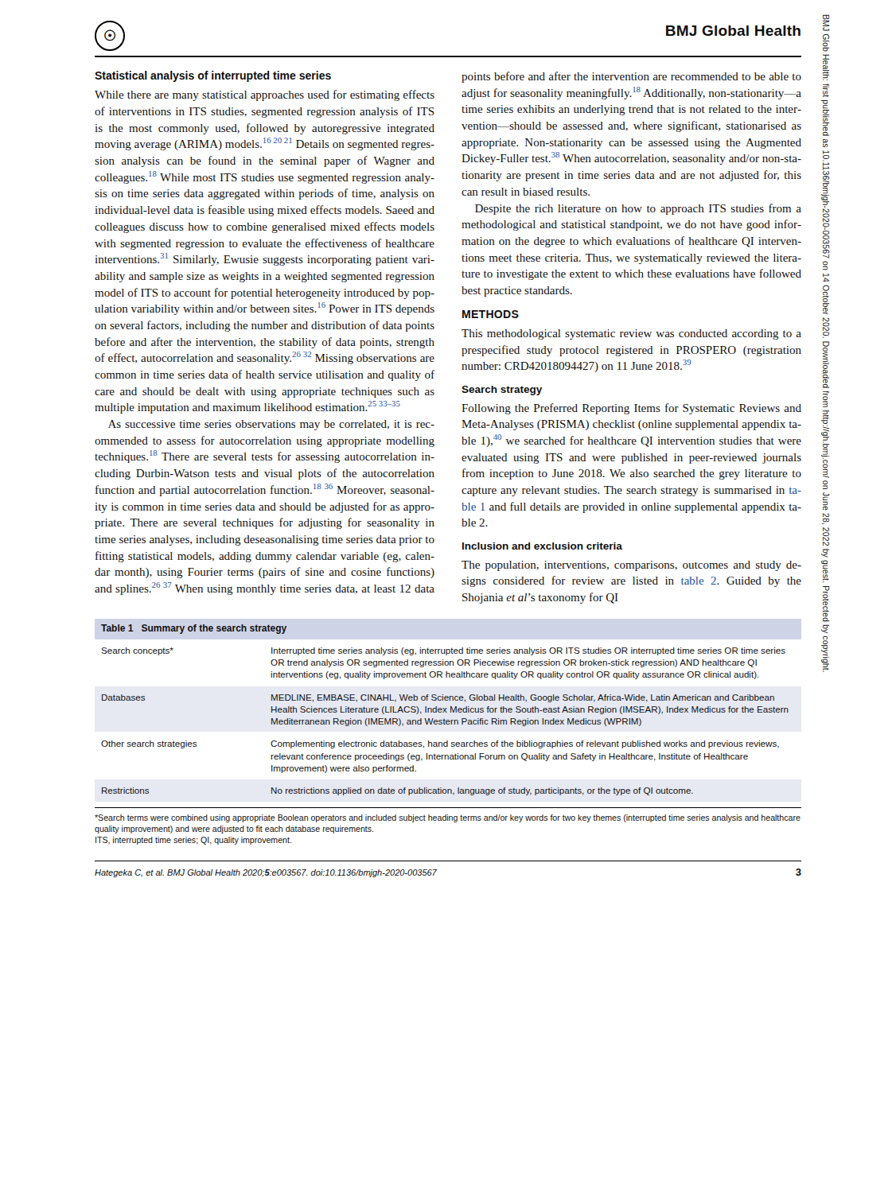BMJ Glob Health: first published as 10.1136/bmjgh-2020-003567 on 14 October 2020. Downloaded from http://gh.bmj.com/ on June 28, 2022 by guest. Protected by copyright.
☉
BMJ Global Health
Statistical analysis of interrupted time series
While there are many statistical approaches used for estimating effects of interventions in ITS studies, segmented regression analysis of ITS is the most commonly used, followed by autoregressive integrated moving average (ARIMA) models.16 20 21 Details on segmented regression analysis can be found in the seminal paper of Wagner and colleagues.18 While most ITS studies use segmented regression analysis on time series data aggregated within periods of time, analysis on individual-level data is feasible using mixed effects models. Saeed and colleagues discuss how to combine generalised mixed effects models with segmented regression to evaluate the effectiveness of healthcare interventions.31 Similarly, Ewusie suggests incorporating patient variability and sample size as weights in a weighted segmented regression model of ITS to account for potential heterogeneity introduced by population variability within and/or between sites.16 Power in ITS depends on several factors, including the number and distribution of data points before and after the intervention, the stability of data points, strength of effect, autocorrelation and seasonality.26 32 Missing observations are common in time series data of health service utilisation and quality of care and should be dealt with using appropriate techniques such as multiple imputation and maximum likelihood estimation.25 33–35
As successive time series observations may be correlated, it is recommended to assess for autocorrelation using appropriate modelling techniques.18 There are several tests for assessing autocorrelation including Durbin-Watson tests and visual plots of the autocorrelation function and partial autocorrelation function.18 36 Moreover, seasonality is common in time series data and should be adjusted for as appropriate. There are several techniques for adjusting for seasonality in time series analyses, including deseasonalising time series data prior to fitting statistical models, adding dummy calendar variable (eg, calendar month), using Fourier terms (pairs of sine and cosine functions) and splines.26 37 When using monthly time series data, at least 12 data points before and after the intervention are recommended to be able to adjust for seasonality meaningfully.18 Additionally, non-stationarity—a time series exhibits an underlying trend that is not related to the intervention—should be assessed and, where significant, stationarised as appropriate. Non-stationarity can be assessed using the Augmented Dickey-Fuller test.38 When autocorrelation, seasonality and/or non-stationarity are present in time series data and are not adjusted for, this can result in biased results.
Despite the rich literature on how to approach ITS studies from a methodological and statistical standpoint, we do not have good information on the degree to which evaluations of healthcare QI interventions meet these criteria. Thus, we systematically reviewed the literature to investigate the extent to which these evaluations have followed best practice standards.
Methods
This methodological systematic review was conducted according to a prespecified study protocol registered in PROSPERO (registration number: CRD42018094427) on 11 June 2018.39
Search strategy
Following the Preferred Reporting Items for Systematic Reviews and Meta-Analyses (PRISMA) checklist (online supplemental appendix table 1),40 we searched for healthcare QI intervention studies that were evaluated using ITS and were published in peer-reviewed journals from inception to June 2018. We also searched the grey literature to capture any relevant studies. The search strategy is summarised in table 1 and full details are provided in online supplemental appendix table 2.
Inclusion and exclusion criteria
The population, interventions, comparisons, outcomes and study designs considered for review are listed in table 2. Guided by the Shojania et al’s taxonomy for QI
Table 1 Summary of the search strategy
| Search concepts* | Interrupted time series analysis (eg, interrupted time series analysis OR ITS studies OR interrupted time series OR time series OR trend analysis OR segmented regression OR Piecewise regression OR broken-stick regression) AND healthcare QI interventions (eg, quality improvement OR healthcare quality OR quality control OR quality assurance OR clinical audit). |
| Databases | MEDLINE, EMBASE, CINAHL, Web of Science, Global Health, Google Scholar, Africa-Wide, Latin American and Caribbean Health Sciences Literature (LILACS), Index Medicus for the South-east Asian Region (IMSEAR), Index Medicus for the Eastern Mediterranean Region (IMEMR), and Western Pacific Rim Region Index Medicus (WPRIM) |
| Other search strategies | Complementing electronic databases, hand searches of the bibliographies of relevant published works and previous reviews, relevant conference proceedings (eg, International Forum on Quality and Safety in Healthcare, Institute of Healthcare Improvement) were also performed. |
| Restrictions | No restrictions applied on date of publication, language of study, participants, or the type of QI outcome. |
*Search terms were combined using appropriate Boolean operators and included subject heading terms and/or key words for two key themes (interrupted time series analysis and healthcare quality improvement) and were adjusted to fit each database requirements.
ITS, interrupted time series; QI, quality improvement.
Hategeka C, et al. BMJ Global Health 2020;5:e003567. doi:10.1136/bmjgh-2020-003567
3